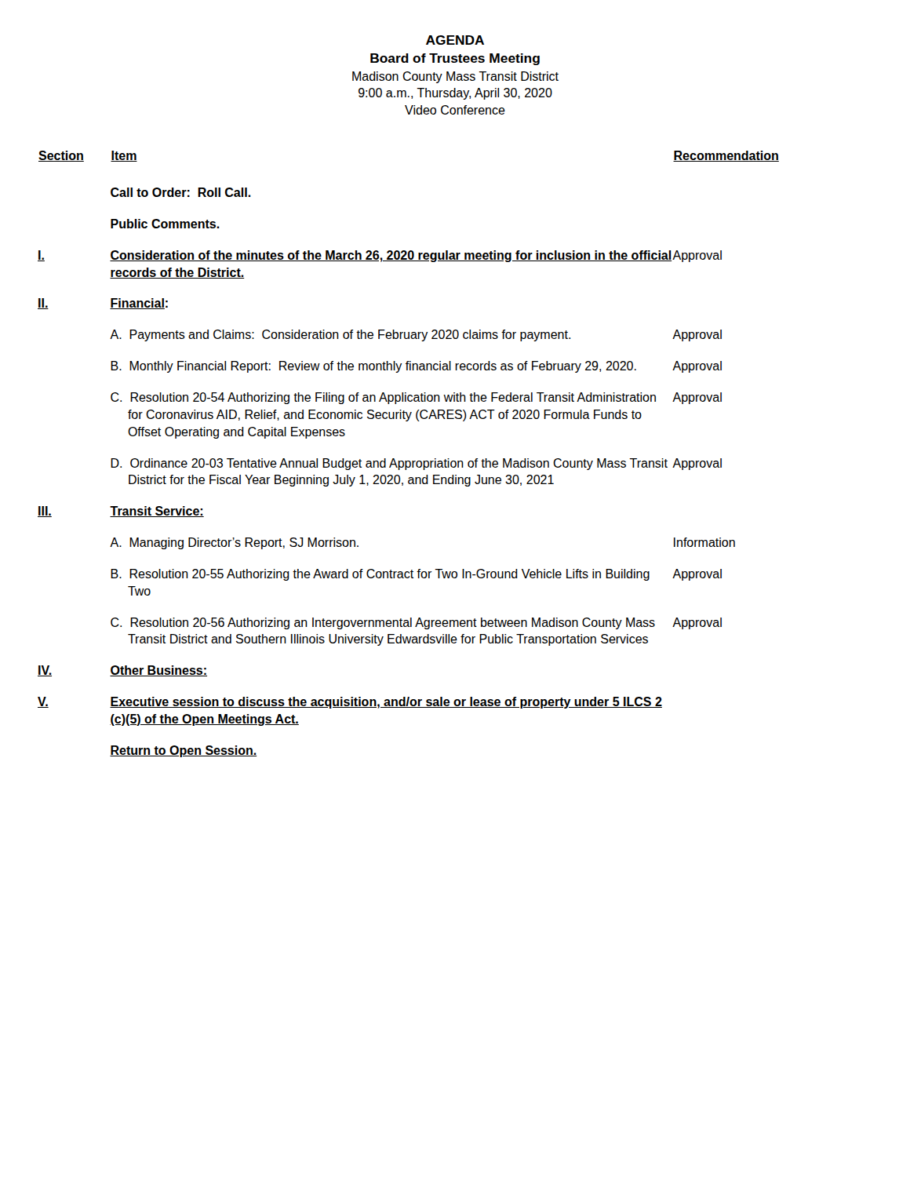AGENDA
Board of Trustees Meeting
Madison County Mass Transit District
9:00 a.m., Thursday, April 30, 2020
Video Conference
| Section | Item | Recommendation |
| --- | --- | --- |
| | Call to Order: Roll Call. | |
| | Public Comments. | |
| I. | Consideration of the minutes of the March 26, 2020 regular meeting for inclusion in the official records of the District. | Approval |
| II. | Financial : | |
| | A. Payments and Claims: Consideration of the February 2020 claims for payment. | Approval |
| | B. Monthly Financial Report: Review of the monthly financial records as of February 29, 2020. | Approval |
| | C. Resolution 20-54 Authorizing the Filing of an Application with the Federal Transit Administration for Coronavirus AID, Relief, and Economic Security (CARES) ACT of 2020 Formula Funds to Offset Operating and Capital Expenses | Approval |
| | D. Ordinance 20-03 Tentative Annual Budget and Appropriation of the Madison County Mass Transit District for the Fiscal Year Beginning July 1, 2020, and Ending June 30, 2021 | Approval |
| III. | Transit Service: | |
| | A. Managing Director’s Report, SJ Morrison. | Information |
| | B. Resolution 20-55 Authorizing the Award of Contract for Two In-Ground Vehicle Lifts in Building Two | Approval |
| | C. Resolution 20-56 Authorizing an Intergovernmental Agreement between Madison County Mass Transit District and Southern Illinois University Edwardsville for Public Transportation Services | Approval |
| IV. | Other Business: | |
| V. | Executive session to discuss the acquisition, and/or sale or lease of property under 5 ILCS 2 (c)(5) of the Open Meetings Act. | |
| | Return to Open Session. | |